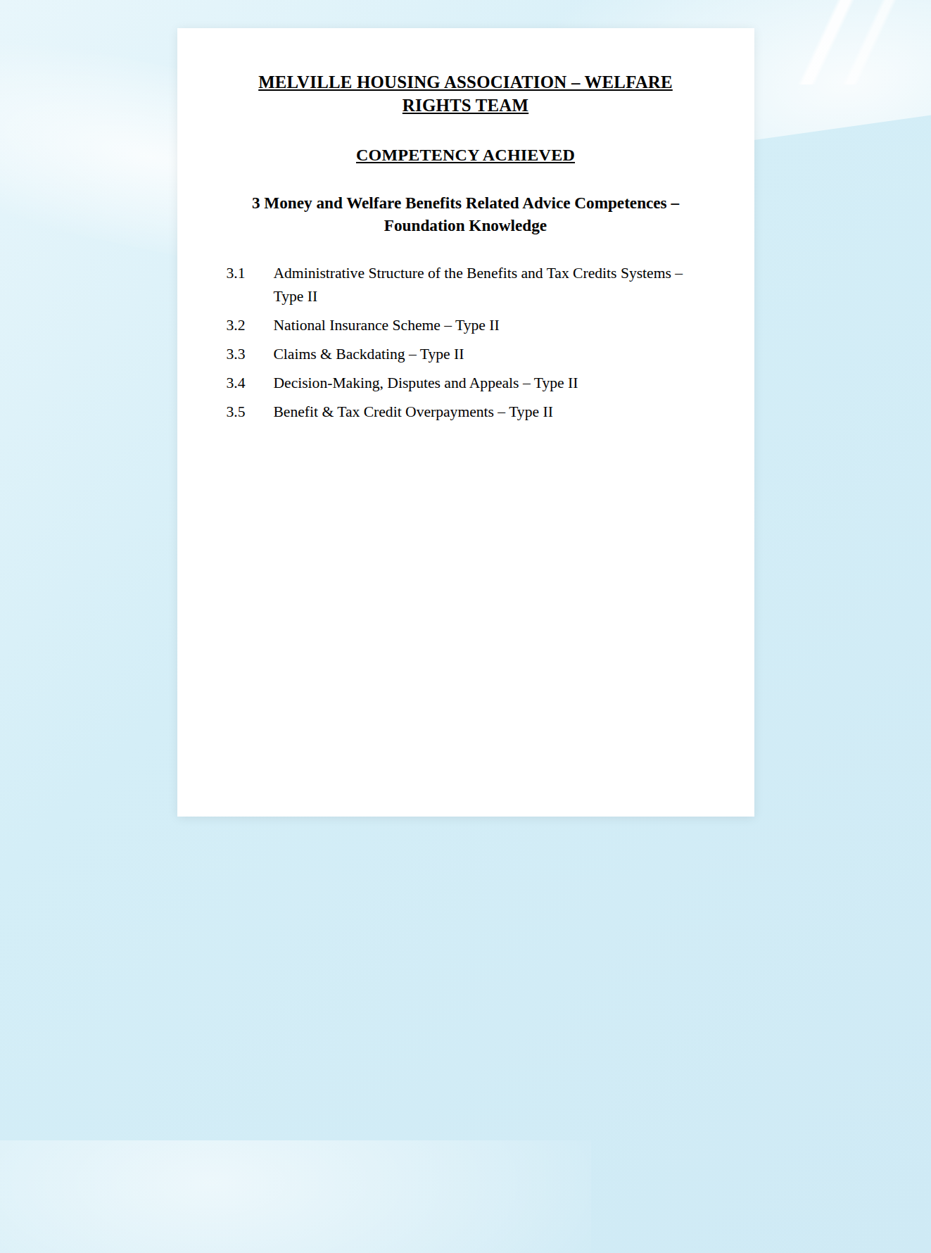MELVILLE HOUSING ASSOCIATION – WELFARE RIGHTS TEAM
COMPETENCY ACHIEVED
3 Money and Welfare Benefits Related Advice Competences – Foundation Knowledge
3.1 Administrative Structure of the Benefits and Tax Credits Systems – Type II
3.2 National Insurance Scheme – Type II
3.3 Claims & Backdating – Type II
3.4 Decision-Making, Disputes and Appeals – Type II
3.5 Benefit & Tax Credit Overpayments – Type II